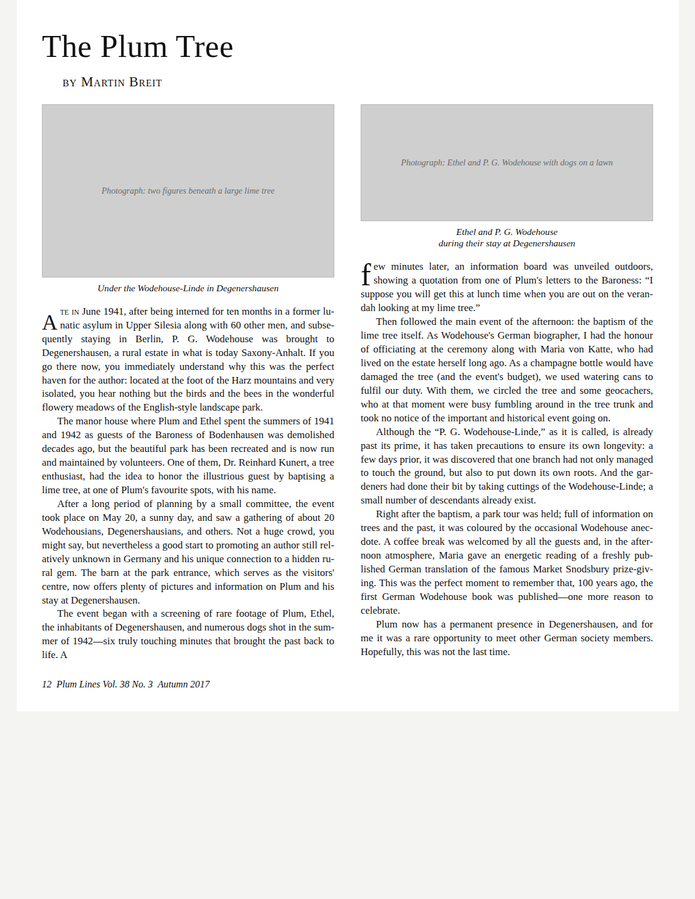The Plum Tree
by Martin Breit
Photograph: two figures beneath a large lime tree
Under the Wodehouse-Linde in Degenershausen
ate in June 1941, after being interned for ten months in a former lunatic asylum in Upper Silesia along with 60 other men, and subsequently staying in Berlin, P. G. Wodehouse was brought to Degenershausen, a rural estate in what is today Saxony-Anhalt. If you go there now, you immediately understand why this was the perfect haven for the author: located at the foot of the Harz mountains and very isolated, you hear nothing but the birds and the bees in the wonderful flowery meadows of the English-style landscape park.
The manor house where Plum and Ethel spent the summers of 1941 and 1942 as guests of the Baroness of Bodenhausen was demolished decades ago, but the beautiful park has been recreated and is now run and maintained by volunteers. One of them, Dr. Reinhard Kunert, a tree enthusiast, had the idea to honor the illustrious guest by baptising a lime tree, at one of Plum's favourite spots, with his name.
After a long period of planning by a small committee, the event took place on May 20, a sunny day, and saw a gathering of about 20 Wodehousians, Degenershausians, and others. Not a huge crowd, you might say, but nevertheless a good start to promoting an author still relatively unknown in Germany and his unique connection to a hidden rural gem. The barn at the park entrance, which serves as the visitors' centre, now offers plenty of pictures and information on Plum and his stay at Degenershausen.
The event began with a screening of rare footage of Plum, Ethel, the inhabitants of Degenershausen, and numerous dogs shot in the summer of 1942—six truly touching minutes that brought the past back to life. A
Photograph: Ethel and P. G. Wodehouse with dogs on a lawn
Ethel and P. G. Wodehouse
during their stay at Degenershausen
few minutes later, an information board was unveiled outdoors, showing a quotation from one of Plum's letters to the Baroness: “I suppose you will get this at lunch time when you are out on the verandah looking at my lime tree.”
Then followed the main event of the afternoon: the baptism of the lime tree itself. As Wodehouse's German biographer, I had the honour of officiating at the ceremony along with Maria von Katte, who had lived on the estate herself long ago. As a champagne bottle would have damaged the tree (and the event's budget), we used watering cans to fulfil our duty. With them, we circled the tree and some geocachers, who at that moment were busy fumbling around in the tree trunk and took no notice of the important and historical event going on.
Although the “P. G. Wodehouse-Linde,” as it is called, is already past its prime, it has taken precautions to ensure its own longevity: a few days prior, it was discovered that one branch had not only managed to touch the ground, but also to put down its own roots. And the gardeners had done their bit by taking cuttings of the Wodehouse-Linde; a small number of descendants already exist.
Right after the baptism, a park tour was held; full of information on trees and the past, it was coloured by the occasional Wodehouse anecdote. A coffee break was welcomed by all the guests and, in the afternoon atmosphere, Maria gave an energetic reading of a freshly published German translation of the famous Market Snodsbury prize-giving. This was the perfect moment to remember that, 100 years ago, the first German Wodehouse book was published—one more reason to celebrate.
Plum now has a permanent presence in Degenershausen, and for me it was a rare opportunity to meet other German society members. Hopefully, this was not the last time.
12 Plum Lines Vol. 38 No. 3 Autumn 2017